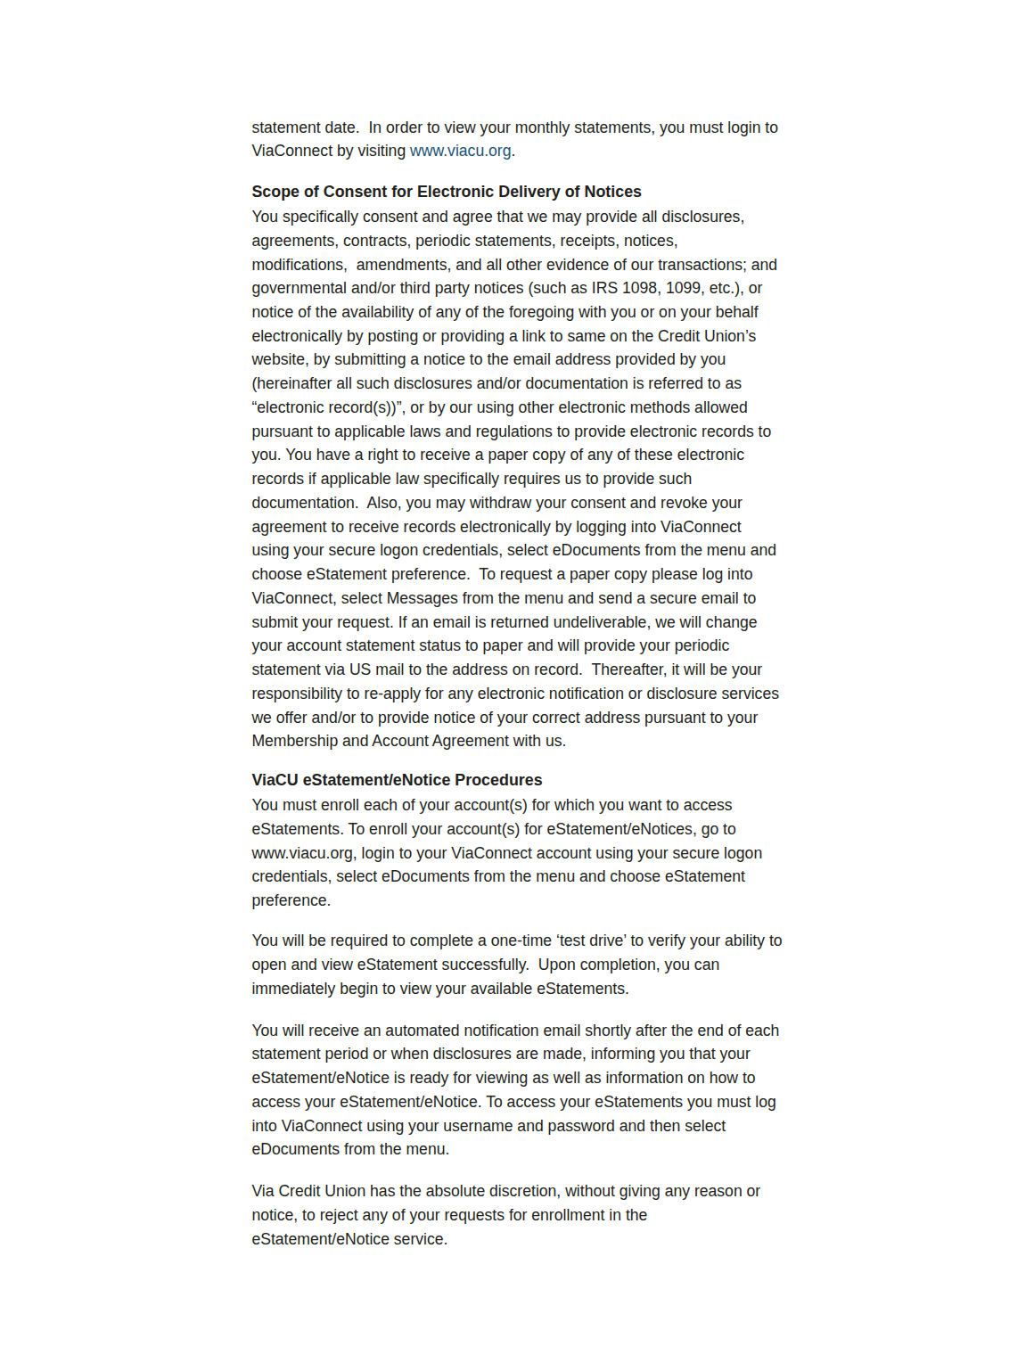statement date. In order to view your monthly statements, you must login to ViaConnect by visiting www.viacu.org.
Scope of Consent for Electronic Delivery of Notices
You specifically consent and agree that we may provide all disclosures, agreements, contracts, periodic statements, receipts, notices, modifications, amendments, and all other evidence of our transactions; and governmental and/or third party notices (such as IRS 1098, 1099, etc.), or notice of the availability of any of the foregoing with you or on your behalf electronically by posting or providing a link to same on the Credit Union’s website, by submitting a notice to the email address provided by you (hereinafter all such disclosures and/or documentation is referred to as “electronic record(s))”, or by our using other electronic methods allowed pursuant to applicable laws and regulations to provide electronic records to you. You have a right to receive a paper copy of any of these electronic records if applicable law specifically requires us to provide such documentation. Also, you may withdraw your consent and revoke your agreement to receive records electronically by logging into ViaConnect using your secure logon credentials, select eDocuments from the menu and choose eStatement preference. To request a paper copy please log into ViaConnect, select Messages from the menu and send a secure email to submit your request. If an email is returned undeliverable, we will change your account statement status to paper and will provide your periodic statement via US mail to the address on record. Thereafter, it will be your responsibility to re-apply for any electronic notification or disclosure services we offer and/or to provide notice of your correct address pursuant to your Membership and Account Agreement with us.
ViaCU eStatement/eNotice Procedures
You must enroll each of your account(s) for which you want to access eStatements. To enroll your account(s) for eStatement/eNotices, go to www.viacu.org, login to your ViaConnect account using your secure logon credentials, select eDocuments from the menu and choose eStatement preference.
You will be required to complete a one-time ‘test drive’ to verify your ability to open and view eStatement successfully. Upon completion, you can immediately begin to view your available eStatements.
You will receive an automated notification email shortly after the end of each statement period or when disclosures are made, informing you that your eStatement/eNotice is ready for viewing as well as information on how to access your eStatement/eNotice. To access your eStatements you must log into ViaConnect using your username and password and then select eDocuments from the menu.
Via Credit Union has the absolute discretion, without giving any reason or notice, to reject any of your requests for enrollment in the eStatement/eNotice service.